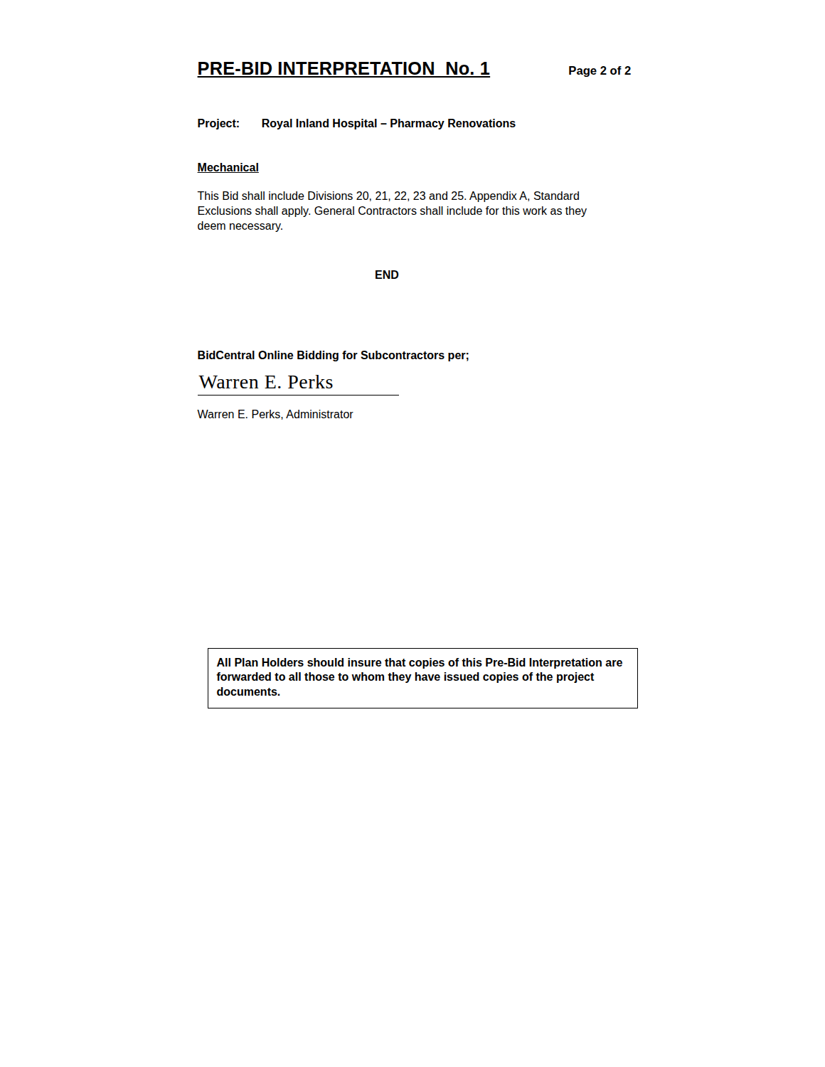PRE-BID INTERPRETATION No. 1
Page 2 of 2
Project: Royal Inland Hospital – Pharmacy Renovations
Mechanical
This Bid shall include Divisions 20, 21, 22, 23 and 25. Appendix A, Standard Exclusions shall apply. General Contractors shall include for this work as they deem necessary.
END
BidCentral Online Bidding for Subcontractors per;
Warren E. Perks
Warren E. Perks, Administrator
All Plan Holders should insure that copies of this Pre-Bid Interpretation are forwarded to all those to whom they have issued copies of the project documents.